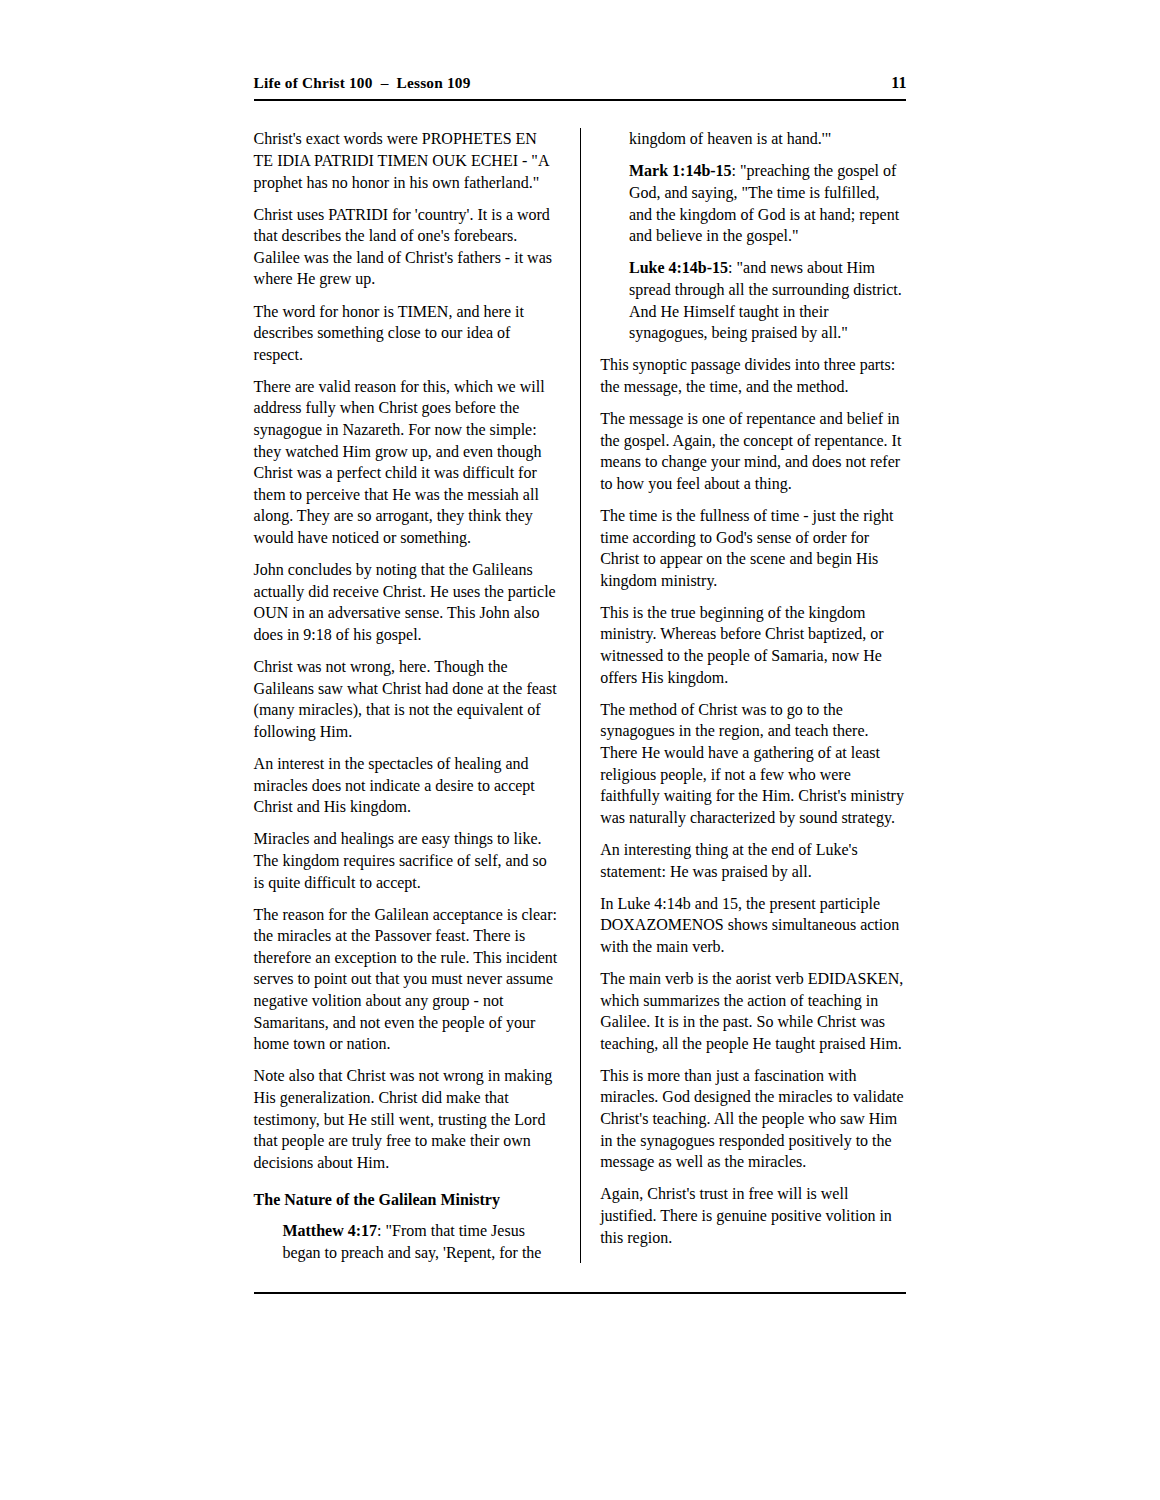Life of Christ 100 – Lesson 109 11
Christ's exact words were PROPHETES EN TE IDIA PATRIDI TIMEN OUK ECHEI - "A prophet has no honor in his own fatherland."
Christ uses PATRIDI for 'country'. It is a word that describes the land of one's forebears. Galilee was the land of Christ's fathers - it was where He grew up.
The word for honor is TIMEN, and here it describes something close to our idea of respect.
There are valid reason for this, which we will address fully when Christ goes before the synagogue in Nazareth. For now the simple: they watched Him grow up, and even though Christ was a perfect child it was difficult for them to perceive that He was the messiah all along. They are so arrogant, they think they would have noticed or something.
John concludes by noting that the Galileans actually did receive Christ. He uses the particle OUN in an adversative sense. This John also does in 9:18 of his gospel.
Christ was not wrong, here. Though the Galileans saw what Christ had done at the feast (many miracles), that is not the equivalent of following Him.
An interest in the spectacles of healing and miracles does not indicate a desire to accept Christ and His kingdom.
Miracles and healings are easy things to like. The kingdom requires sacrifice of self, and so is quite difficult to accept.
The reason for the Galilean acceptance is clear: the miracles at the Passover feast. There is therefore an exception to the rule. This incident serves to point out that you must never assume negative volition about any group - not Samaritans, and not even the people of your home town or nation.
Note also that Christ was not wrong in making His generalization. Christ did make that testimony, but He still went, trusting the Lord that people are truly free to make their own decisions about Him.
The Nature of the Galilean Ministry
Matthew 4:17: "From that time Jesus began to preach and say, 'Repent, for the kingdom of heaven is at hand.'"
Mark 1:14b-15: "preaching the gospel of God, and saying, "The time is fulfilled, and the kingdom of God is at hand; repent and believe in the gospel."
Luke 4:14b-15: "and news about Him spread through all the surrounding district. And He Himself taught in their synagogues, being praised by all."
This synoptic passage divides into three parts: the message, the time, and the method.
The message is one of repentance and belief in the gospel. Again, the concept of repentance. It means to change your mind, and does not refer to how you feel about a thing.
The time is the fullness of time - just the right time according to God's sense of order for Christ to appear on the scene and begin His kingdom ministry.
This is the true beginning of the kingdom ministry. Whereas before Christ baptized, or witnessed to the people of Samaria, now He offers His kingdom.
The method of Christ was to go to the synagogues in the region, and teach there. There He would have a gathering of at least religious people, if not a few who were faithfully waiting for the Him. Christ's ministry was naturally characterized by sound strategy.
An interesting thing at the end of Luke's statement: He was praised by all.
In Luke 4:14b and 15, the present participle DOXAZOMENOS shows simultaneous action with the main verb.
The main verb is the aorist verb EDIDASKEN, which summarizes the action of teaching in Galilee. It is in the past. So while Christ was teaching, all the people He taught praised Him.
This is more than just a fascination with miracles. God designed the miracles to validate Christ's teaching. All the people who saw Him in the synagogues responded positively to the message as well as the miracles.
Again, Christ's trust in free will is well justified. There is genuine positive volition in this region.